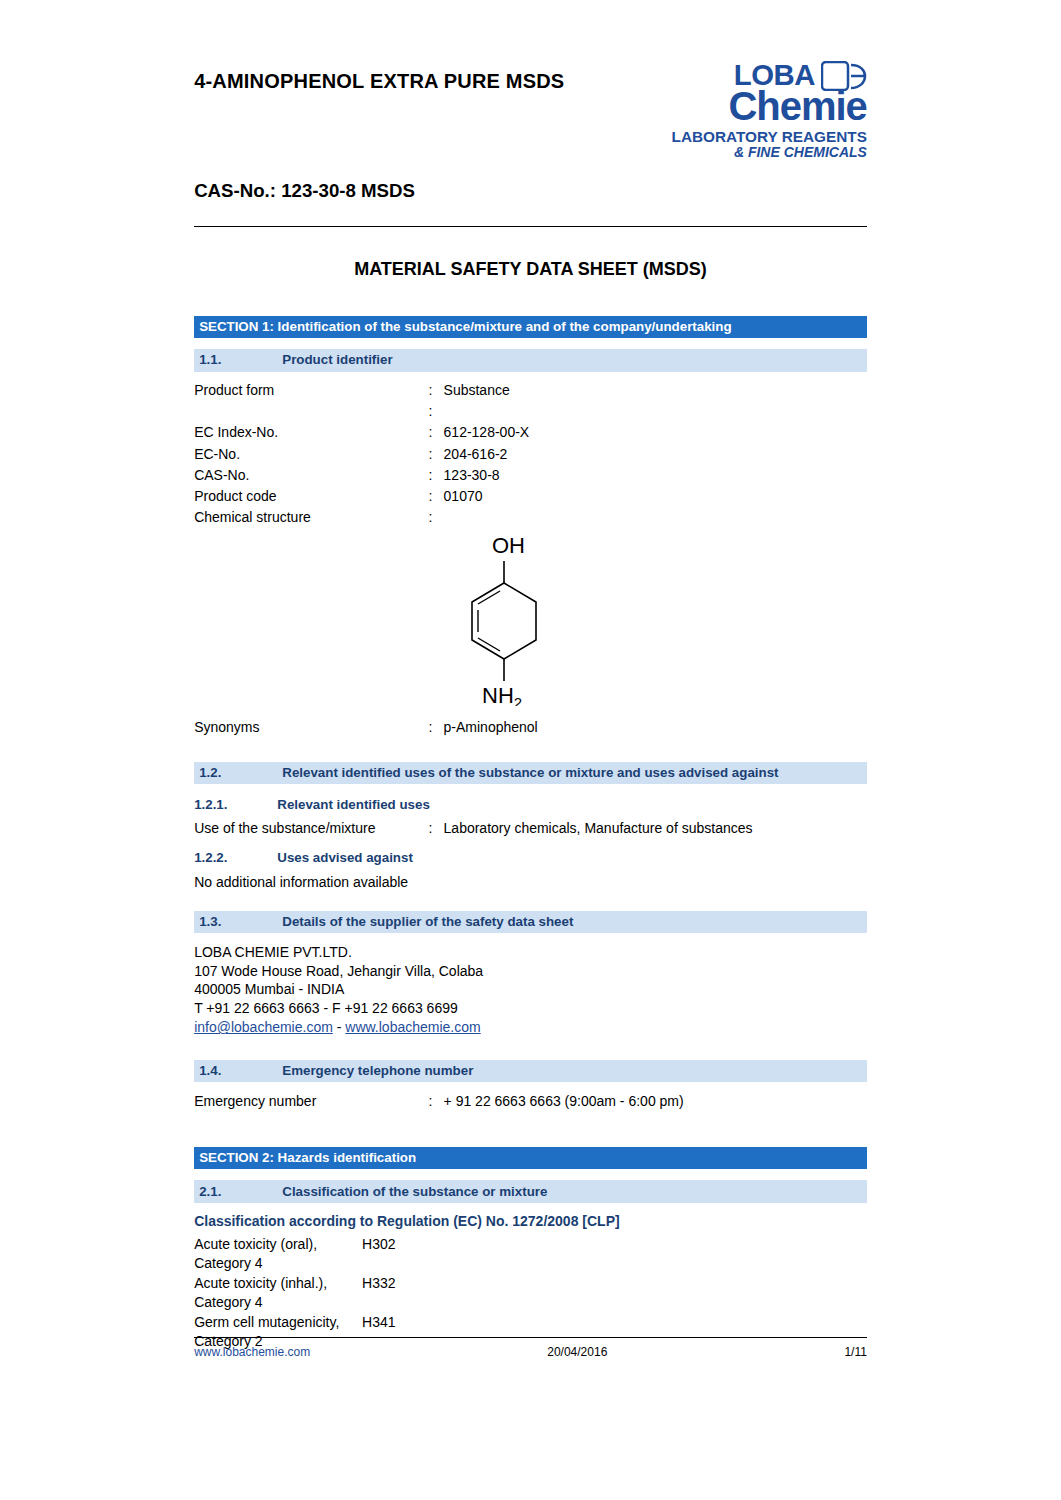4-AMINOPHENOL EXTRA PURE MSDS
CAS-No.: 123-30-8 MSDS
LOBA
Chemie LABORATORY REAGENTS & FINE CHEMICALS
MATERIAL SAFETY DATA SHEET (MSDS)
SECTION 1: Identification of the substance/mixture and of the company/undertaking
1.1. Product identifier
Product form
:
Substance
:
EC Index-No.
:
612-128-00-X
EC-No.
:
204-616-2
CAS-No.
:
123-30-8
Product code
:
01070
Chemical structure
:
OH NH2
Synonyms
:
p-Aminophenol
1.2. Relevant identified uses of the substance or mixture and uses advised against
1.2.1. Relevant identified uses
Use of the substance/mixture
:
Laboratory chemicals, Manufacture of substances
1.2.2. Uses advised against
No additional information available
1.3. Details of the supplier of the safety data sheet
LOBA CHEMIE PVT.LTD.
107 Wode House Road, Jehangir Villa, Colaba
400005 Mumbai - INDIA
T +91 22 6663 6663 - F +91 22 6663 6699
info@lobachemie.com - www.lobachemie.com
1.4. Emergency telephone number
Emergency number
:
+ 91 22 6663 6663 (9:00am - 6:00 pm)
SECTION 2: Hazards identification
2.1. Classification of the substance or mixture
Classification according to Regulation (EC) No. 1272/2008 [CLP]
| Acute toxicity (oral), Category 4 | H302 |
| Acute toxicity (inhal.), Category 4 | H332 |
| Germ cell mutagenicity, Category 2 | H341 |
www.lobachemie.com 20/04/2016 1/11